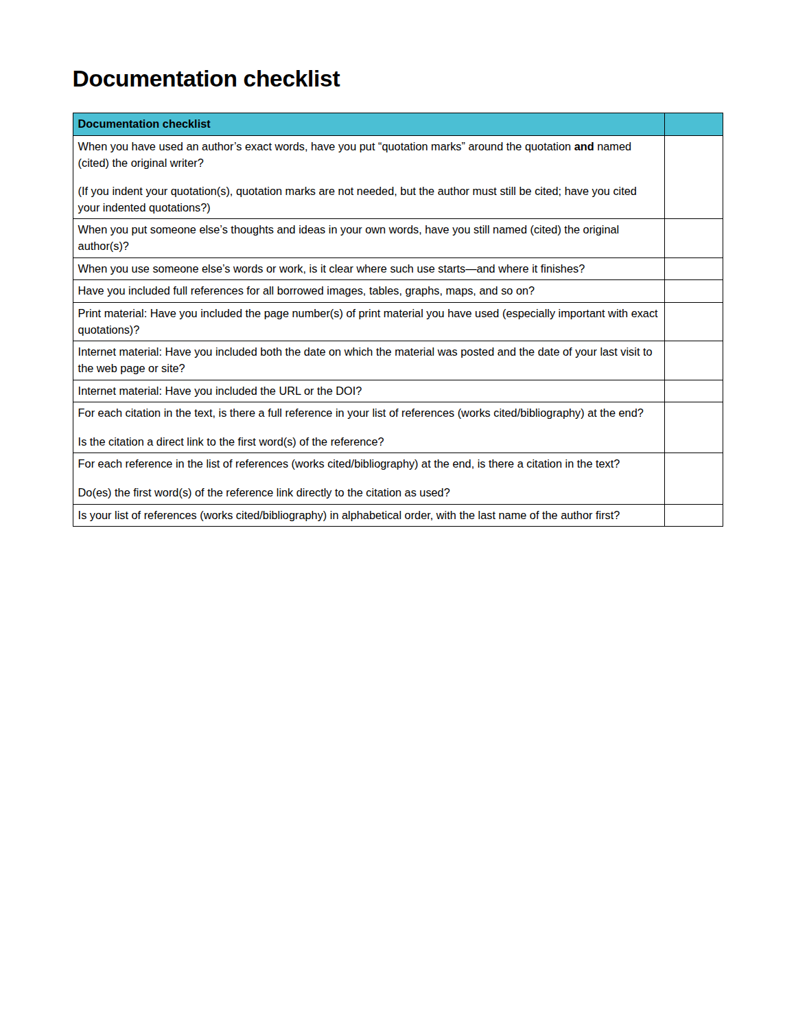Documentation checklist
| Documentation checklist | |
| --- | --- |
| When you have used an author’s exact words, have you put “quotation marks” around the quotation and named (cited) the original writer? (If you indent your quotation(s), quotation marks are not needed, but the author must still be cited; have you cited your indented quotations?) | |
| When you put someone else’s thoughts and ideas in your own words, have you still named (cited) the original author(s)? | |
| When you use someone else’s words or work, is it clear where such use starts—and where it finishes? | |
| Have you included full references for all borrowed images, tables, graphs, maps, and so on? | |
| Print material: Have you included the page number(s) of print material you have used (especially important with exact quotations)? | |
| Internet material: Have you included both the date on which the material was posted and the date of your last visit to the web page or site? | |
| Internet material: Have you included the URL or the DOI? | |
| For each citation in the text, is there a full reference in your list of references (works cited/bibliography) at the end? Is the citation a direct link to the first word(s) of the reference? | |
| For each reference in the list of references (works cited/bibliography) at the end, is there a citation in the text? Do(es) the first word(s) of the reference link directly to the citation as used? | |
| Is your list of references (works cited/bibliography) in alphabetical order, with the last name of the author first? | |